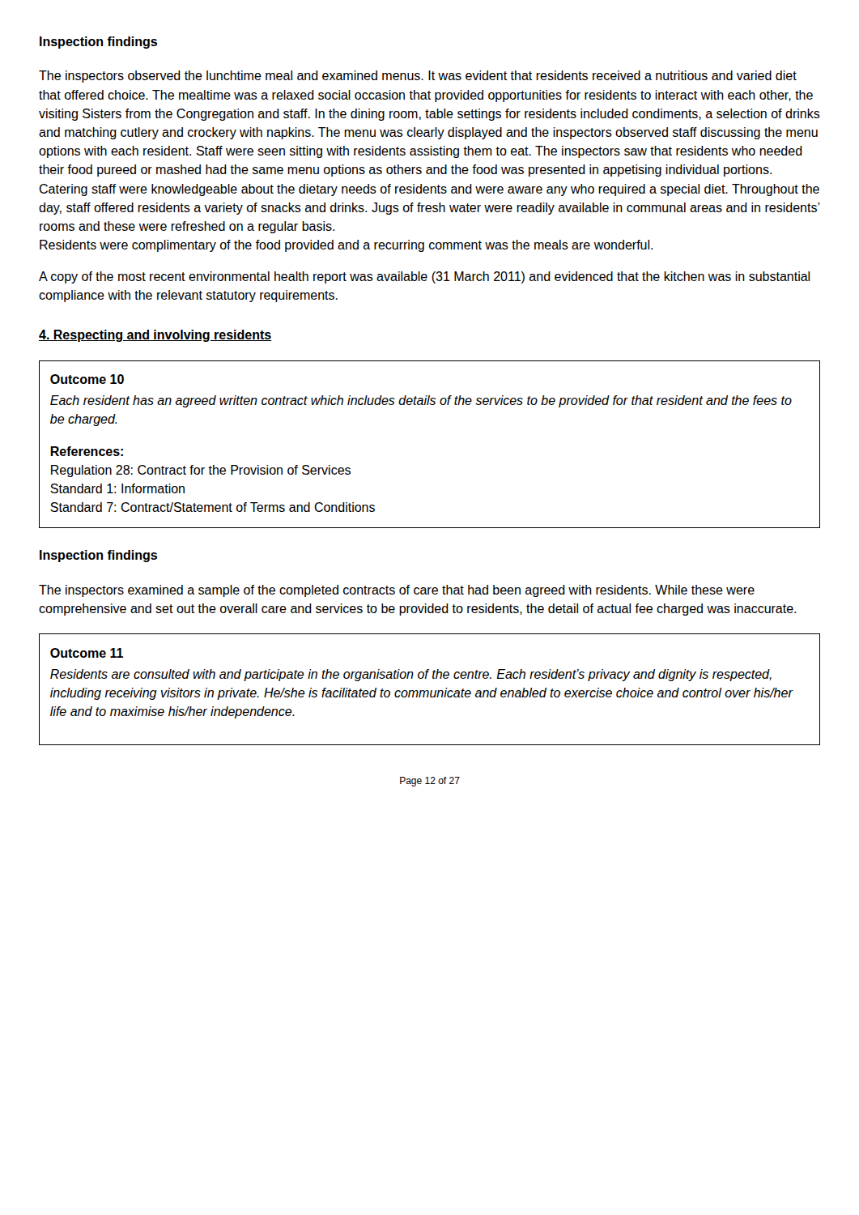Inspection findings
The inspectors observed the lunchtime meal and examined menus. It was evident that residents received a nutritious and varied diet that offered choice. The mealtime was a relaxed social occasion that provided opportunities for residents to interact with each other, the visiting Sisters from the Congregation and staff. In the dining room, table settings for residents included condiments, a selection of drinks and matching cutlery and crockery with napkins. The menu was clearly displayed and the inspectors observed staff discussing the menu options with each resident. Staff were seen sitting with residents assisting them to eat. The inspectors saw that residents who needed their food pureed or mashed had the same menu options as others and the food was presented in appetising individual portions. Catering staff were knowledgeable about the dietary needs of residents and were aware any who required a special diet. Throughout the day, staff offered residents a variety of snacks and drinks. Jugs of fresh water were readily available in communal areas and in residents’ rooms and these were refreshed on a regular basis.
Residents were complimentary of the food provided and a recurring comment was the meals are wonderful.
A copy of the most recent environmental health report was available (31 March 2011) and evidenced that the kitchen was in substantial compliance with the relevant statutory requirements.
4. Respecting and involving residents
Outcome 10
Each resident has an agreed written contract which includes details of the services to be provided for that resident and the fees to be charged.
References:
Regulation 28: Contract for the Provision of Services
Standard 1: Information
Standard 7: Contract/Statement of Terms and Conditions
Inspection findings
The inspectors examined a sample of the completed contracts of care that had been agreed with residents. While these were comprehensive and set out the overall care and services to be provided to residents, the detail of actual fee charged was inaccurate.
Outcome 11
Residents are consulted with and participate in the organisation of the centre. Each resident’s privacy and dignity is respected, including receiving visitors in private. He/she is facilitated to communicate and enabled to exercise choice and control over his/her life and to maximise his/her independence.
Page 12 of 27